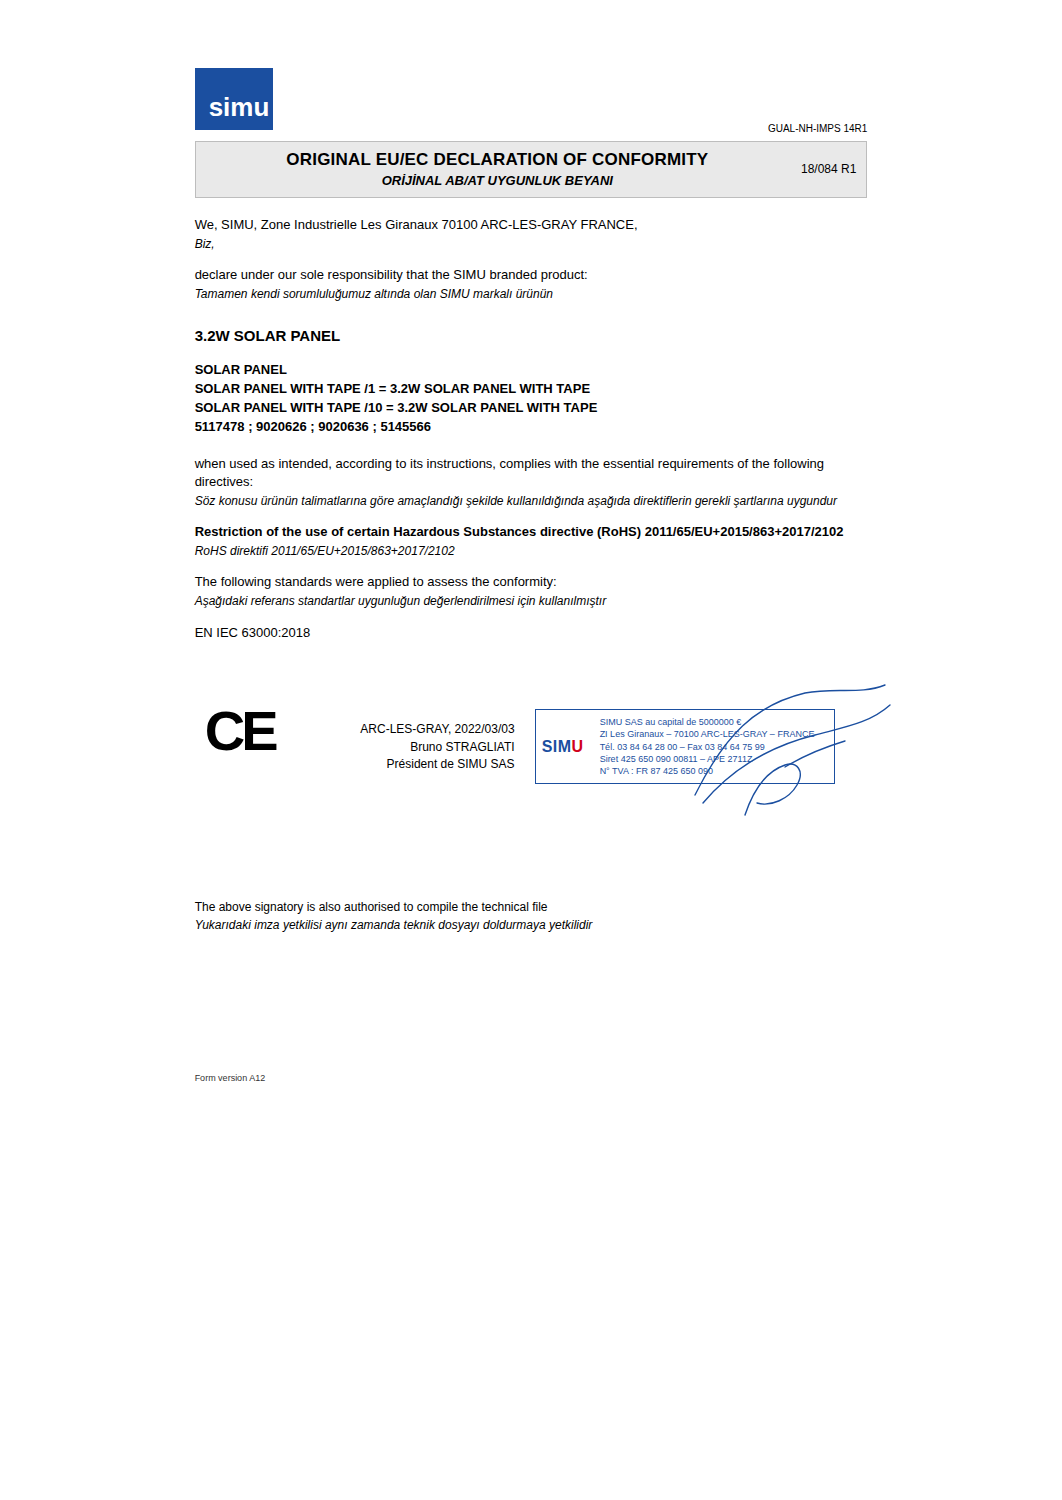simu
GUAL-NH-IMPS 14R1
ORIGINAL EU/EC DECLARATION OF CONFORMITY
ORİJİNAL AB/AT UYGUNLUK BEYANI
18/084 R1
We, SIMU, Zone Industrielle Les Giranaux 70100 ARC-LES-GRAY FRANCE,
Biz,
declare under our sole responsibility that the SIMU branded product:
Tamamen kendi sorumluluğumuz altında olan SIMU markalı ürünün
3.2W SOLAR PANEL
SOLAR PANEL
SOLAR PANEL WITH TAPE /1 = 3.2W SOLAR PANEL WITH TAPE
SOLAR PANEL WITH TAPE /10 = 3.2W SOLAR PANEL WITH TAPE
5117478 ; 9020626 ; 9020636 ; 5145566
when used as intended, according to its instructions, complies with the essential requirements of the following directives:
Söz konusu ürünün talimatlarına göre amaçlandığı şekilde kullanıldığında aşağıda direktiflerin gerekli şartlarına uygundur
Restriction of the use of certain Hazardous Substances directive (RoHS) 2011/65/EU+2015/863+2017/2102
RoHS direktifi 2011/65/EU+2015/863+2017/2102
The following standards were applied to assess the conformity:
Aşağıdaki referans standartlar uygunluğun değerlendirilmesi için kullanılmıştır
EN IEC 63000:2018
CE
ARC-LES-GRAY, 2022/03/03
Bruno STRAGLIATI
Président de SIMU SAS
SIMU
SIMU SAS au capital de 5000000 €
ZI Les Giranaux – 70100 ARC-LES-GRAY – FRANCE
Tél. 03 84 64 28 00 – Fax 03 84 64 75 99
Siret 425 650 090 00811 – APE 2711Z
N° TVA : FR 87 425 650 090
The above signatory is also authorised to compile the technical file
Yukarıdaki imza yetkilisi aynı zamanda teknik dosyayı doldurmaya yetkilidir
Form version A12